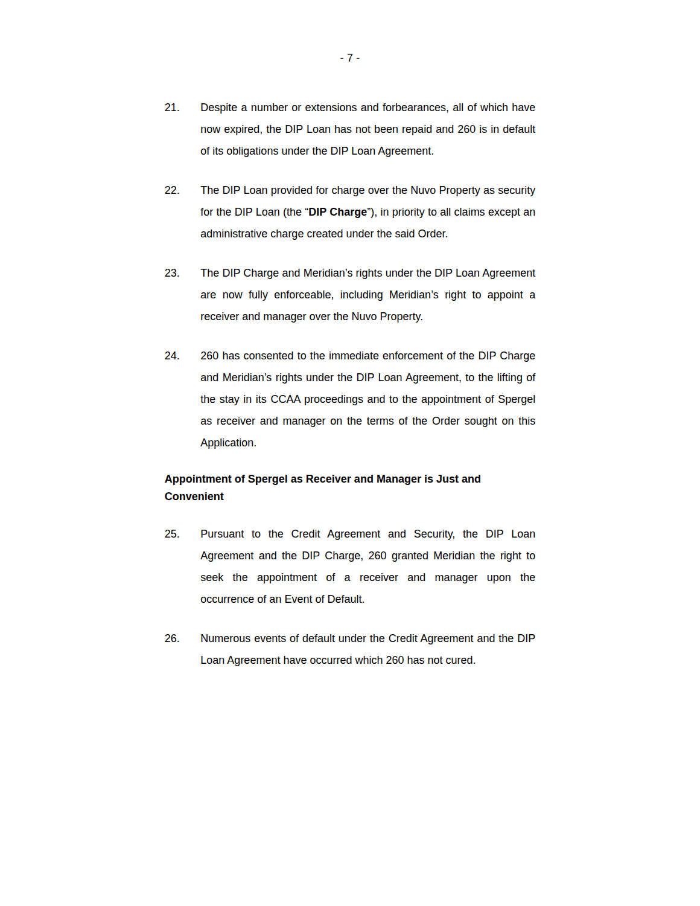- 7 -
21. Despite a number or extensions and forbearances, all of which have now expired, the DIP Loan has not been repaid and 260 is in default of its obligations under the DIP Loan Agreement.
22. The DIP Loan provided for charge over the Nuvo Property as security for the DIP Loan (the “DIP Charge”), in priority to all claims except an administrative charge created under the said Order.
23. The DIP Charge and Meridian’s rights under the DIP Loan Agreement are now fully enforceable, including Meridian’s right to appoint a receiver and manager over the Nuvo Property.
24. 260 has consented to the immediate enforcement of the DIP Charge and Meridian’s rights under the DIP Loan Agreement, to the lifting of the stay in its CCAA proceedings and to the appointment of Spergel as receiver and manager on the terms of the Order sought on this Application.
Appointment of Spergel as Receiver and Manager is Just and Convenient
25. Pursuant to the Credit Agreement and Security, the DIP Loan Agreement and the DIP Charge, 260 granted Meridian the right to seek the appointment of a receiver and manager upon the occurrence of an Event of Default.
26. Numerous events of default under the Credit Agreement and the DIP Loan Agreement have occurred which 260 has not cured.